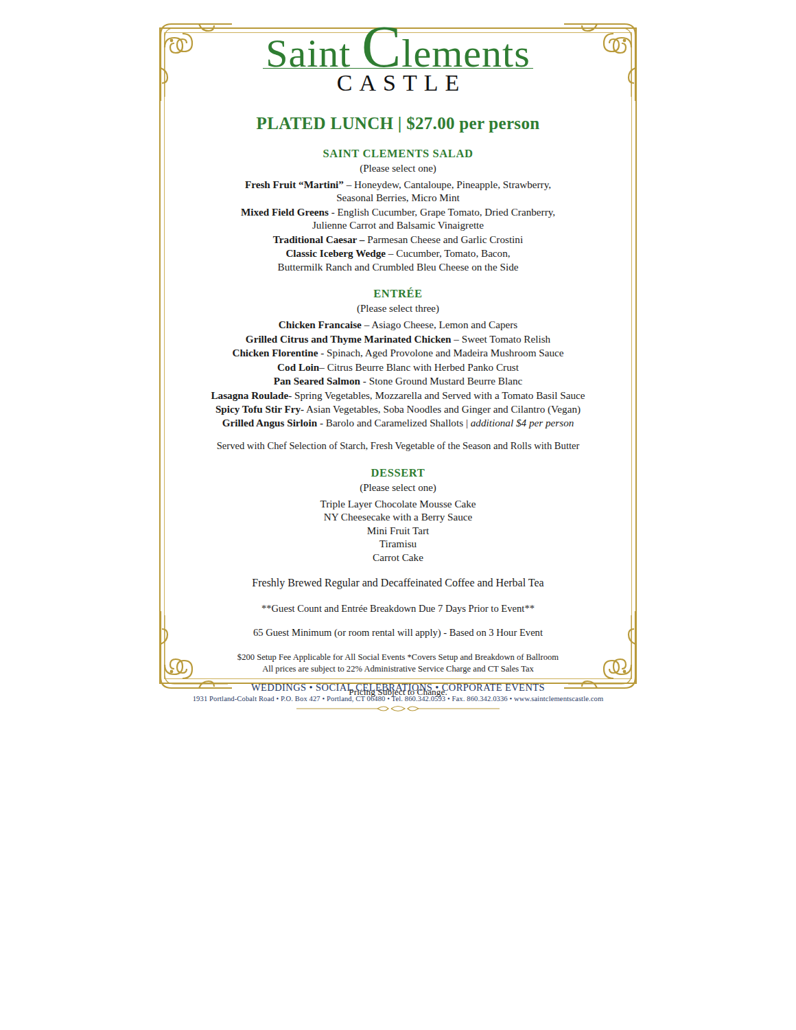Saint Clements
CASTLE
PLATED LUNCH | $27.00 per person
SAINT CLEMENTS SALAD
(Please select one)
Fresh Fruit “Martini” – Honeydew, Cantaloupe, Pineapple, Strawberry,
Seasonal Berries, Micro Mint
Mixed Field Greens - English Cucumber, Grape Tomato, Dried Cranberry,
Julienne Carrot and Balsamic Vinaigrette
Traditional Caesar – Parmesan Cheese and Garlic Crostini
Classic Iceberg Wedge – Cucumber, Tomato, Bacon,
Buttermilk Ranch and Crumbled Bleu Cheese on the Side
ENTRÉE
(Please select three)
Chicken Francaise – Asiago Cheese, Lemon and Capers
Grilled Citrus and Thyme Marinated Chicken – Sweet Tomato Relish
Chicken Florentine - Spinach, Aged Provolone and Madeira Mushroom Sauce
Cod Loin– Citrus Beurre Blanc with Herbed Panko Crust
Pan Seared Salmon - Stone Ground Mustard Beurre Blanc
Lasagna Roulade- Spring Vegetables, Mozzarella and Served with a Tomato Basil Sauce
Spicy Tofu Stir Fry- Asian Vegetables, Soba Noodles and Ginger and Cilantro (Vegan)
Grilled Angus Sirloin - Barolo and Caramelized Shallots | additional $4 per person
Served with Chef Selection of Starch, Fresh Vegetable of the Season and Rolls with Butter
DESSERT
(Please select one)
Triple Layer Chocolate Mousse Cake
NY Cheesecake with a Berry Sauce
Mini Fruit Tart
Tiramisu
Carrot Cake
Freshly Brewed Regular and Decaffeinated Coffee and Herbal Tea
**Guest Count and Entrée Breakdown Due 7 Days Prior to Event**
65 Guest Minimum (or room rental will apply) - Based on 3 Hour Event
$200 Setup Fee Applicable for All Social Events *Covers Setup and Breakdown of Ballroom
All prices are subject to 22% Administrative Service Charge and CT Sales Tax
Pricing Subject to Change.
WEDDINGS • SOCIAL CELEBRATIONS • CORPORATE EVENTS
1931 Portland-Cobalt Road • P.O. Box 427 • Portland, CT 06480 • Tel. 860.342.0593 • Fax. 860.342.0336 • www.saintclementscastle.com